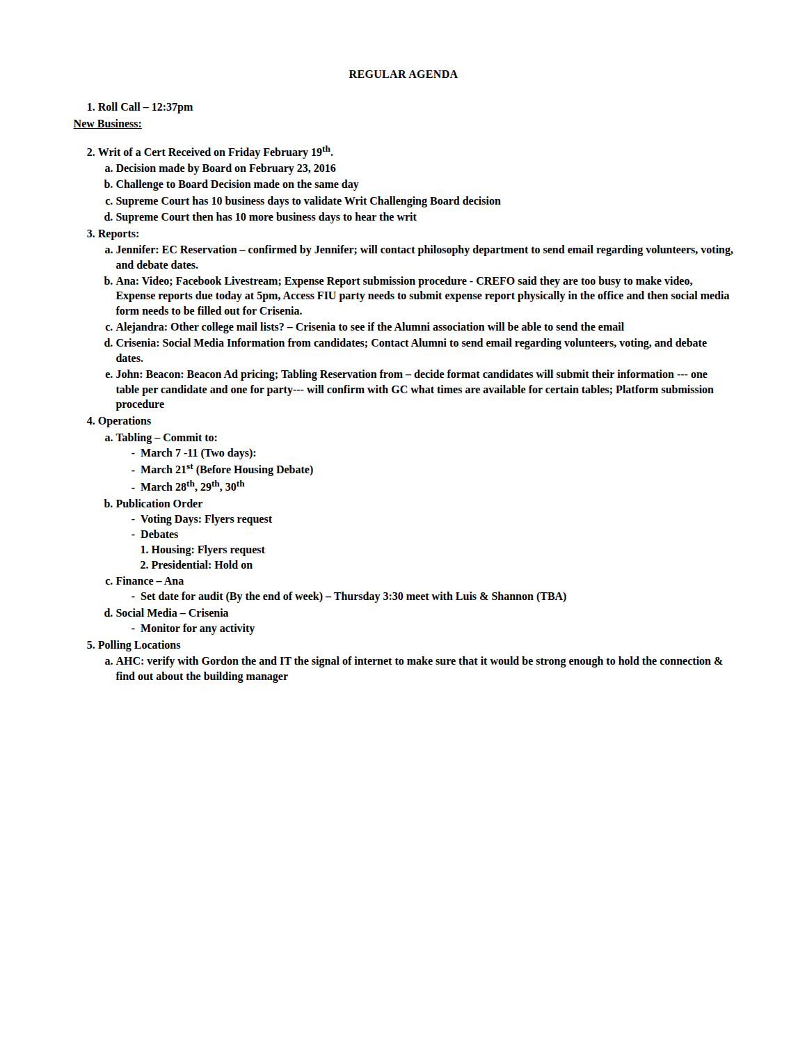REGULAR AGENDA
Roll Call – 12:37pm
New Business:
Writ of a Cert Received on Friday February 19th.
Decision made by Board on February 23, 2016
Challenge to Board Decision made on the same day
Supreme Court has 10 business days to validate Writ Challenging Board decision
Supreme Court then has 10 more business days to hear the writ
Reports:
Jennifer: EC Reservation – confirmed by Jennifer; will contact philosophy department to send email regarding volunteers, voting, and debate dates.
Ana: Video; Facebook Livestream; Expense Report submission procedure - CREFO said they are too busy to make video, Expense reports due today at 5pm, Access FIU party needs to submit expense report physically in the office and then social media form needs to be filled out for Crisenia.
Alejandra: Other college mail lists? – Crisenia to see if the Alumni association will be able to send the email
Crisenia: Social Media Information from candidates; Contact Alumni to send email regarding volunteers, voting, and debate dates.
John: Beacon: Beacon Ad pricing; Tabling Reservation from – decide format candidates will submit their information --- one table per candidate and one for party--- will confirm with GC what times are available for certain tables; Platform submission procedure
Operations
Tabling – Commit to:
March 7 -11 (Two days):
March 21st (Before Housing Debate)
March 28th, 29th, 30th
Publication Order
Voting Days: Flyers request
Debates
Housing: Flyers request
Presidential: Hold on
Finance – Ana
Set date for audit (By the end of week) – Thursday 3:30 meet with Luis & Shannon (TBA)
Social Media – Crisenia
Monitor for any activity
Polling Locations
AHC: verify with Gordon the and IT the signal of internet to make sure that it would be strong enough to hold the connection & find out about the building manager